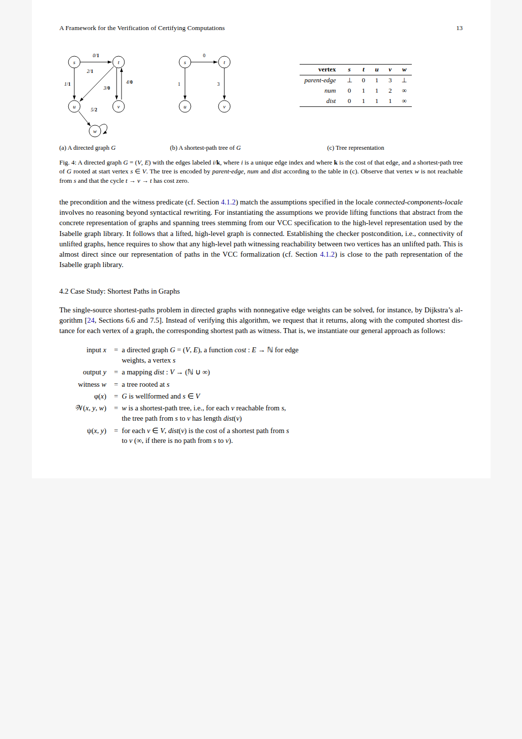A Framework for the Verification of Certifying Computations 13
s t u v w 0/1 1/1 2/1 3/0 4/0 5/2
s t u v 0 1 3
| vertex | s | t | u | v | w |
| --- | --- | --- | --- | --- | --- |
| parent-edge | ⊥ | 0 | 1 | 3 | ⊥ |
| num | 0 | 1 | 1 | 2 | ∞ |
| dist | 0 | 1 | 1 | 1 | ∞ |
(a) A directed graph G (b) A shortest-path tree of G (c) Tree representation
Fig. 4: A directed graph G = (V, E) with the edges labeled i/k, where i is a unique edge index and where k is the cost of that edge, and a shortest-path tree of G rooted at start vertex s ∈ V. The tree is encoded by parent-edge, num and dist according to the table in (c). Observe that vertex w is not reachable from s and that the cycle t → v → t has cost zero.
the precondition and the witness predicate (cf. Section 4.1.2) match the assumptions specified in the locale connected-components-locale involves no reasoning beyond syntactical rewriting. For instantiating the assumptions we provide lifting functions that abstract from the concrete representation of graphs and spanning trees stemming from our VCC specification to the high-level representation used by the Isabelle graph library. It follows that a lifted, high-level graph is connected. Establishing the checker postcondition, i.e., connectivity of unlifted graphs, hence requires to show that any high-level path witnessing reachability between two vertices has an unlifted path. This is almost direct since our representation of paths in the VCC formalization (cf. Section 4.1.2) is close to the path representation of the Isabelle graph library.
4.2 Case Study: Shortest Paths in Graphs
The single-source shortest-paths problem in directed graphs with nonnegative edge weights can be solved, for instance, by Dijkstra’s algorithm [24, Sections 6.6 and 7.5]. Instead of verifying this algorithm, we request that it returns, along with the computed shortest distance for each vertex of a graph, the corresponding shortest path as witness. That is, we instantiate our general approach as follows:
| input x | = | a directed graph G = ( V , E ), a function cost : E → ℕ for edge weights, a vertex s |
| output y | = | a mapping dist : V → (ℕ ∪ ∞) |
| witness w | = | a tree rooted at s |
| φ( x ) | = | G is wellformed and s ∈ V |
| 𝒲( x , y , w ) | = | w is a shortest-path tree, i.e., for each v reachable from s , the tree path from s to v has length dist ( v ) |
| ψ( x , y ) | = | for each v ∈ V , dist ( v ) is the cost of a shortest path from s to v (∞, if there is no path from s to v ). |